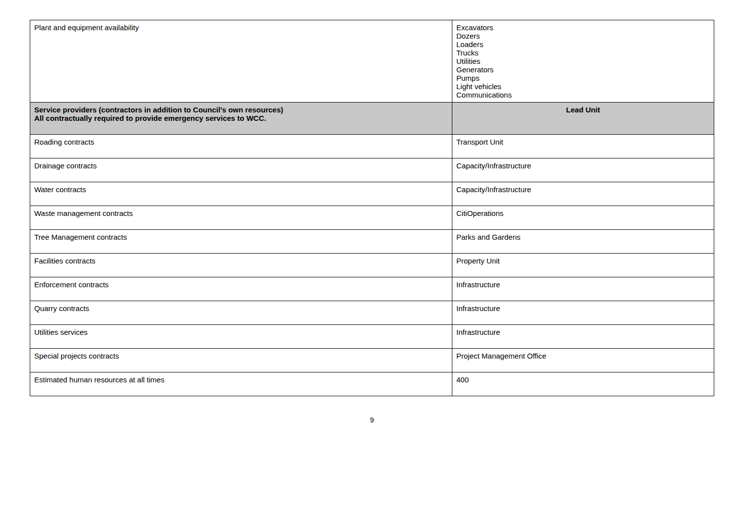| Plant and equipment availability | Excavators Dozers Loaders Trucks Utilities Generators Pumps Light vehicles Communications |
| Service providers (contractors in addition to Council’s own resources) All contractually required to provide emergency services to WCC. | Lead Unit |
| Roading contracts | Transport Unit |
| Drainage contracts | Capacity/Infrastructure |
| Water contracts | Capacity/Infrastructure |
| Waste management contracts | CitiOperations |
| Tree Management contracts | Parks and Gardens |
| Facilities contracts | Property Unit |
| Enforcement contracts | Infrastructure |
| Quarry contracts | Infrastructure |
| Utilities services | Infrastructure |
| Special projects contracts | Project Management Office |
| Estimated human resources at all times | 400 |
9